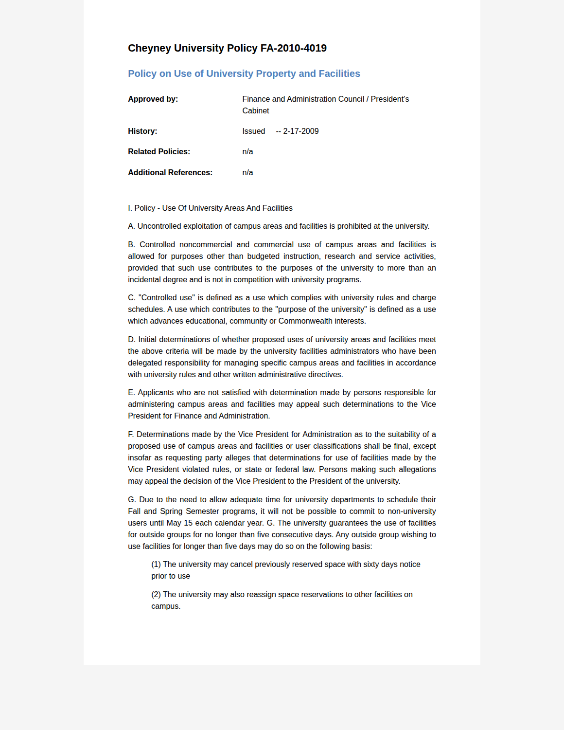Cheyney University Policy FA-2010-4019
Policy on Use of University Property and Facilities
| Approved by: | Finance and Administration Council / President’s Cabinet |
| History: | Issued -- 2-17-2009 |
| Related Policies: | n/a |
| Additional References: | n/a |
I. Policy - Use Of University Areas And Facilities
A. Uncontrolled exploitation of campus areas and facilities is prohibited at the university.
B. Controlled noncommercial and commercial use of campus areas and facilities is allowed for purposes other than budgeted instruction, research and service activities, provided that such use contributes to the purposes of the university to more than an incidental degree and is not in competition with university programs.
C. "Controlled use" is defined as a use which complies with university rules and charge schedules. A use which contributes to the "purpose of the university" is defined as a use which advances educational, community or Commonwealth interests.
D. Initial determinations of whether proposed uses of university areas and facilities meet the above criteria will be made by the university facilities administrators who have been delegated responsibility for managing specific campus areas and facilities in accordance with university rules and other written administrative directives.
E. Applicants who are not satisfied with determination made by persons responsible for administering campus areas and facilities may appeal such determinations to the Vice President for Finance and Administration.
F. Determinations made by the Vice President for Administration as to the suitability of a proposed use of campus areas and facilities or user classifications shall be final, except insofar as requesting party alleges that determinations for use of facilities made by the Vice President violated rules, or state or federal law. Persons making such allegations may appeal the decision of the Vice President to the President of the university.
G. Due to the need to allow adequate time for university departments to schedule their Fall and Spring Semester programs, it will not be possible to commit to non-university users until May 15 each calendar year. G. The university guarantees the use of facilities for outside groups for no longer than five consecutive days. Any outside group wishing to use facilities for longer than five days may do so on the following basis:
(1) The university may cancel previously reserved space with sixty days notice prior to use
(2) The university may also reassign space reservations to other facilities on campus.